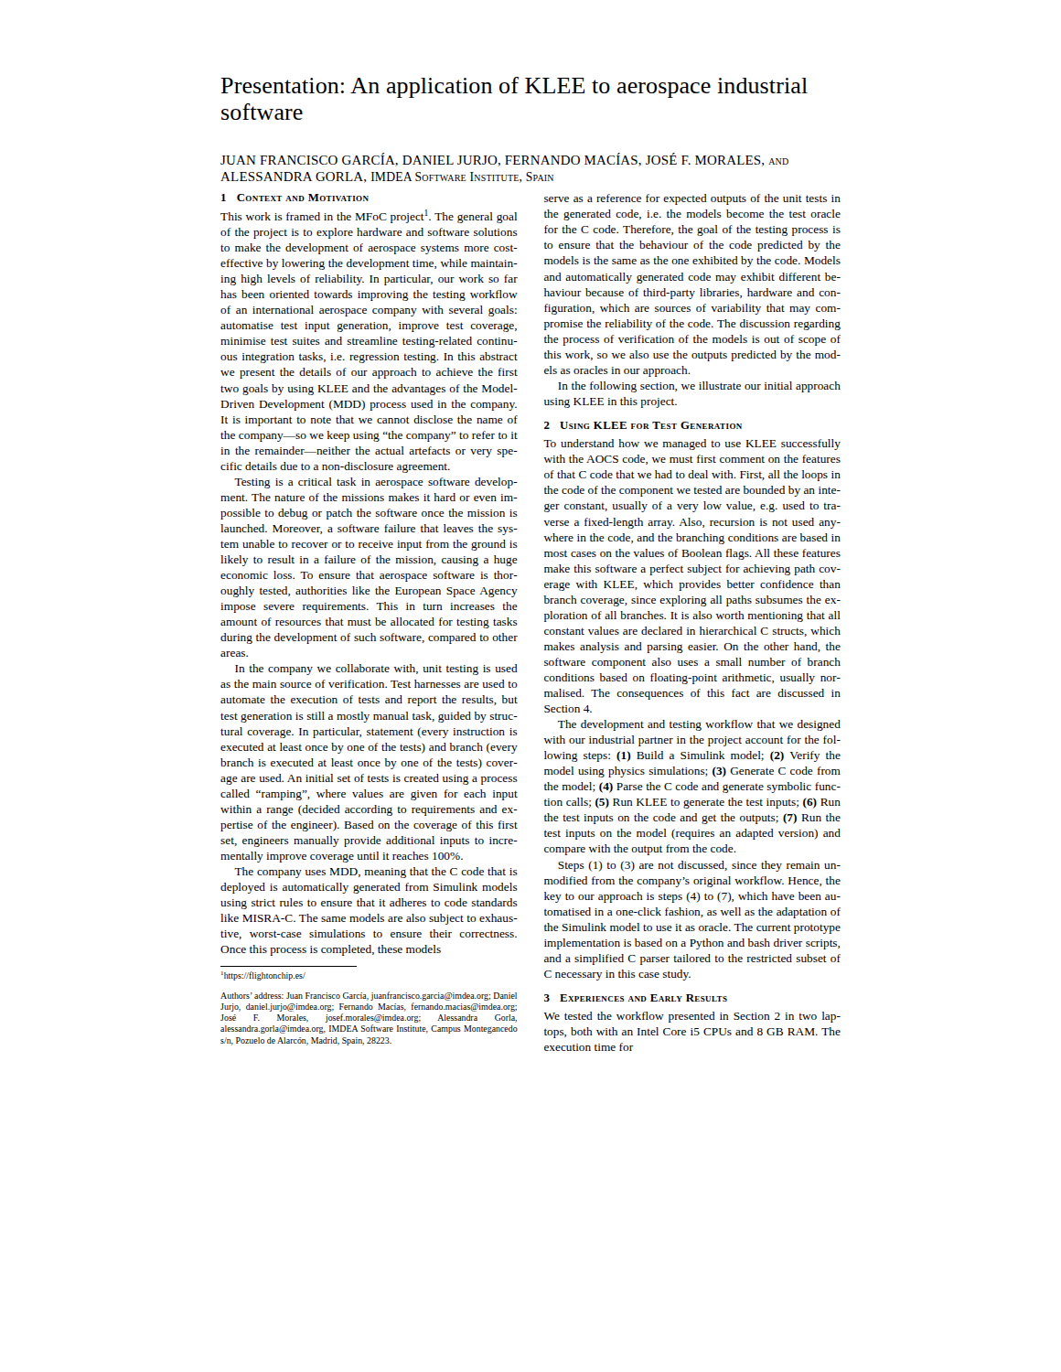Presentation: An application of KLEE to aerospace industrial software
JUAN FRANCISCO GARCÍA, DANIEL JURJO, FERNANDO MACÍAS, JOSÉ F. MORALES, and ALESSANDRA GORLA, IMDEA Software Institute, Spain
1 Context and Motivation
This work is framed in the MFoC project1. The general goal of the project is to explore hardware and software solutions to make the development of aerospace systems more cost-effective by lowering the development time, while maintaining high levels of reliability. In particular, our work so far has been oriented towards improving the testing workflow of an international aerospace company with several goals: automatise test input generation, improve test coverage, minimise test suites and streamline testing-related continuous integration tasks, i.e. regression testing. In this abstract we present the details of our approach to achieve the first two goals by using KLEE and the advantages of the Model-Driven Development (MDD) process used in the company. It is important to note that we cannot disclose the name of the company—so we keep using “the company” to refer to it in the remainder—neither the actual artefacts or very specific details due to a non-disclosure agreement.
Testing is a critical task in aerospace software development. The nature of the missions makes it hard or even impossible to debug or patch the software once the mission is launched. Moreover, a software failure that leaves the system unable to recover or to receive input from the ground is likely to result in a failure of the mission, causing a huge economic loss. To ensure that aerospace software is thoroughly tested, authorities like the European Space Agency impose severe requirements. This in turn increases the amount of resources that must be allocated for testing tasks during the development of such software, compared to other areas.
In the company we collaborate with, unit testing is used as the main source of verification. Test harnesses are used to automate the execution of tests and report the results, but test generation is still a mostly manual task, guided by structural coverage. In particular, statement (every instruction is executed at least once by one of the tests) and branch (every branch is executed at least once by one of the tests) coverage are used. An initial set of tests is created using a process called “ramping”, where values are given for each input within a range (decided according to requirements and expertise of the engineer). Based on the coverage of this first set, engineers manually provide additional inputs to incrementally improve coverage until it reaches 100%.
The company uses MDD, meaning that the C code that is deployed is automatically generated from Simulink models using strict rules to ensure that it adheres to code standards like MISRA-C. The same models are also subject to exhaustive, worst-case simulations to ensure their correctness. Once this process is completed, these models
1https://flightonchip.es/
Authors’ address: Juan Francisco García, juanfrancisco.garcia@imdea.org; Daniel Jurjo, daniel.jurjo@imdea.org; Fernando Macías, fernando.macias@imdea.org; José F. Morales, josef.morales@imdea.org; Alessandra Gorla, alessandra.gorla@imdea.org, IMDEA Software Institute, Campus Montegancedo s/n, Pozuelo de Alarcón, Madrid, Spain, 28223.
serve as a reference for expected outputs of the unit tests in the generated code, i.e. the models become the test oracle for the C code. Therefore, the goal of the testing process is to ensure that the behaviour of the code predicted by the models is the same as the one exhibited by the code. Models and automatically generated code may exhibit different behaviour because of third-party libraries, hardware and configuration, which are sources of variability that may compromise the reliability of the code. The discussion regarding the process of verification of the models is out of scope of this work, so we also use the outputs predicted by the models as oracles in our approach.
In the following section, we illustrate our initial approach using KLEE in this project.
2 Using KLEE for Test Generation
To understand how we managed to use KLEE successfully with the AOCS code, we must first comment on the features of that C code that we had to deal with. First, all the loops in the code of the component we tested are bounded by an integer constant, usually of a very low value, e.g. used to traverse a fixed-length array. Also, recursion is not used anywhere in the code, and the branching conditions are based in most cases on the values of Boolean flags. All these features make this software a perfect subject for achieving path coverage with KLEE, which provides better confidence than branch coverage, since exploring all paths subsumes the exploration of all branches. It is also worth mentioning that all constant values are declared in hierarchical C structs, which makes analysis and parsing easier. On the other hand, the software component also uses a small number of branch conditions based on floating-point arithmetic, usually normalised. The consequences of this fact are discussed in Section 4.
The development and testing workflow that we designed with our industrial partner in the project account for the following steps: (1) Build a Simulink model; (2) Verify the model using physics simulations; (3) Generate C code from the model; (4) Parse the C code and generate symbolic function calls; (5) Run KLEE to generate the test inputs; (6) Run the test inputs on the code and get the outputs; (7) Run the test inputs on the model (requires an adapted version) and compare with the output from the code.
Steps (1) to (3) are not discussed, since they remain unmodified from the company’s original workflow. Hence, the key to our approach is steps (4) to (7), which have been automatised in a one-click fashion, as well as the adaptation of the Simulink model to use it as oracle. The current prototype implementation is based on a Python and bash driver scripts, and a simplified C parser tailored to the restricted subset of C necessary in this case study.
3 Experiences and Early Results
We tested the workflow presented in Section 2 in two laptops, both with an Intel Core i5 CPUs and 8 GB RAM. The execution time for